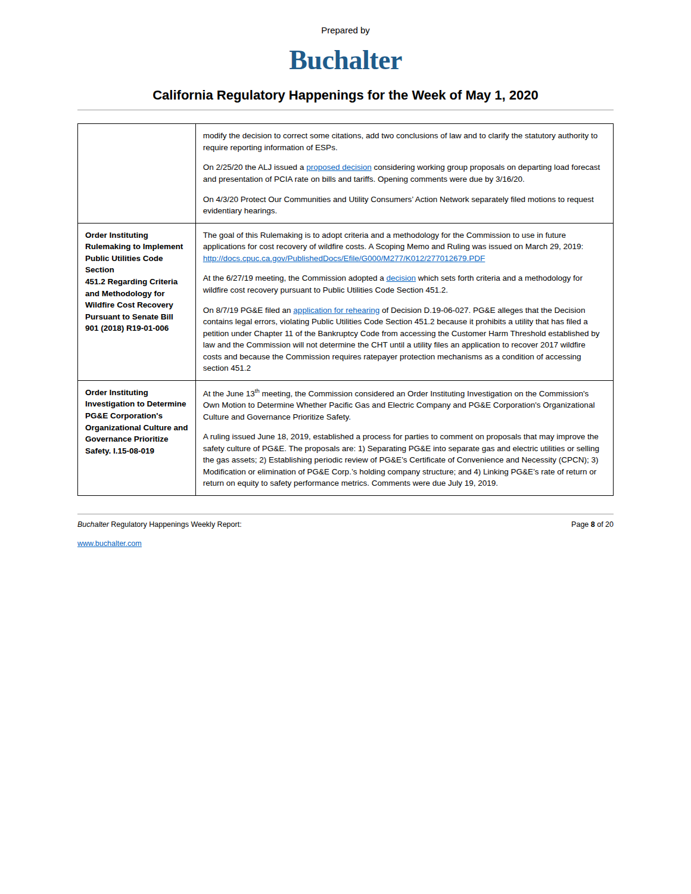Prepared by
Buchalter
California Regulatory Happenings for the Week of May 1, 2020
| | modify the decision to correct some citations, add two conclusions of law and to clarify the statutory authority to require reporting information of ESPs. On 2/25/20 the ALJ issued a proposed decision considering working group proposals on departing load forecast and presentation of PCIA rate on bills and tariffs. Opening comments were due by 3/16/20. On 4/3/20 Protect Our Communities and Utility Consumers’ Action Network separately filed motions to request evidentiary hearings. |
| Order Instituting Rulemaking to Implement Public Utilities Code Section 451.2 Regarding Criteria and Methodology for Wildfire Cost Recovery Pursuant to Senate Bill 901 (2018) R19-01-006 | The goal of this Rulemaking is to adopt criteria and a methodology for the Commission to use in future applications for cost recovery of wildfire costs. A Scoping Memo and Ruling was issued on March 29, 2019: http://docs.cpuc.ca.gov/PublishedDocs/Efile/G000/M277/K012/277012679.PDF At the 6/27/19 meeting, the Commission adopted a decision which sets forth criteria and a methodology for wildfire cost recovery pursuant to Public Utilities Code Section 451.2. On 8/7/19 PG&E filed an application for rehearing of Decision D.19-06-027. PG&E alleges that the Decision contains legal errors, violating Public Utilities Code Section 451.2 because it prohibits a utility that has filed a petition under Chapter 11 of the Bankruptcy Code from accessing the Customer Harm Threshold established by law and the Commission will not determine the CHT until a utility files an application to recover 2017 wildfire costs and because the Commission requires ratepayer protection mechanisms as a condition of accessing section 451.2 |
| Order Instituting Investigation to Determine PG&E Corporation's Organizational Culture and Governance Prioritize Safety. I.15-08-019 | At the June 13 th meeting, the Commission considered an Order Instituting Investigation on the Commission's Own Motion to Determine Whether Pacific Gas and Electric Company and PG&E Corporation's Organizational Culture and Governance Prioritize Safety. A ruling issued June 18, 2019, established a process for parties to comment on proposals that may improve the safety culture of PG&E. The proposals are: 1) Separating PG&E into separate gas and electric utilities or selling the gas assets; 2) Establishing periodic review of PG&E’s Certificate of Convenience and Necessity (CPCN); 3) Modification or elimination of PG&E Corp.’s holding company structure; and 4) Linking PG&E’s rate of return or return on equity to safety performance metrics. Comments were due July 19, 2019. |
Buchalter Regulatory Happenings Weekly Report:
www.buchalter.com
Page 8 of 20